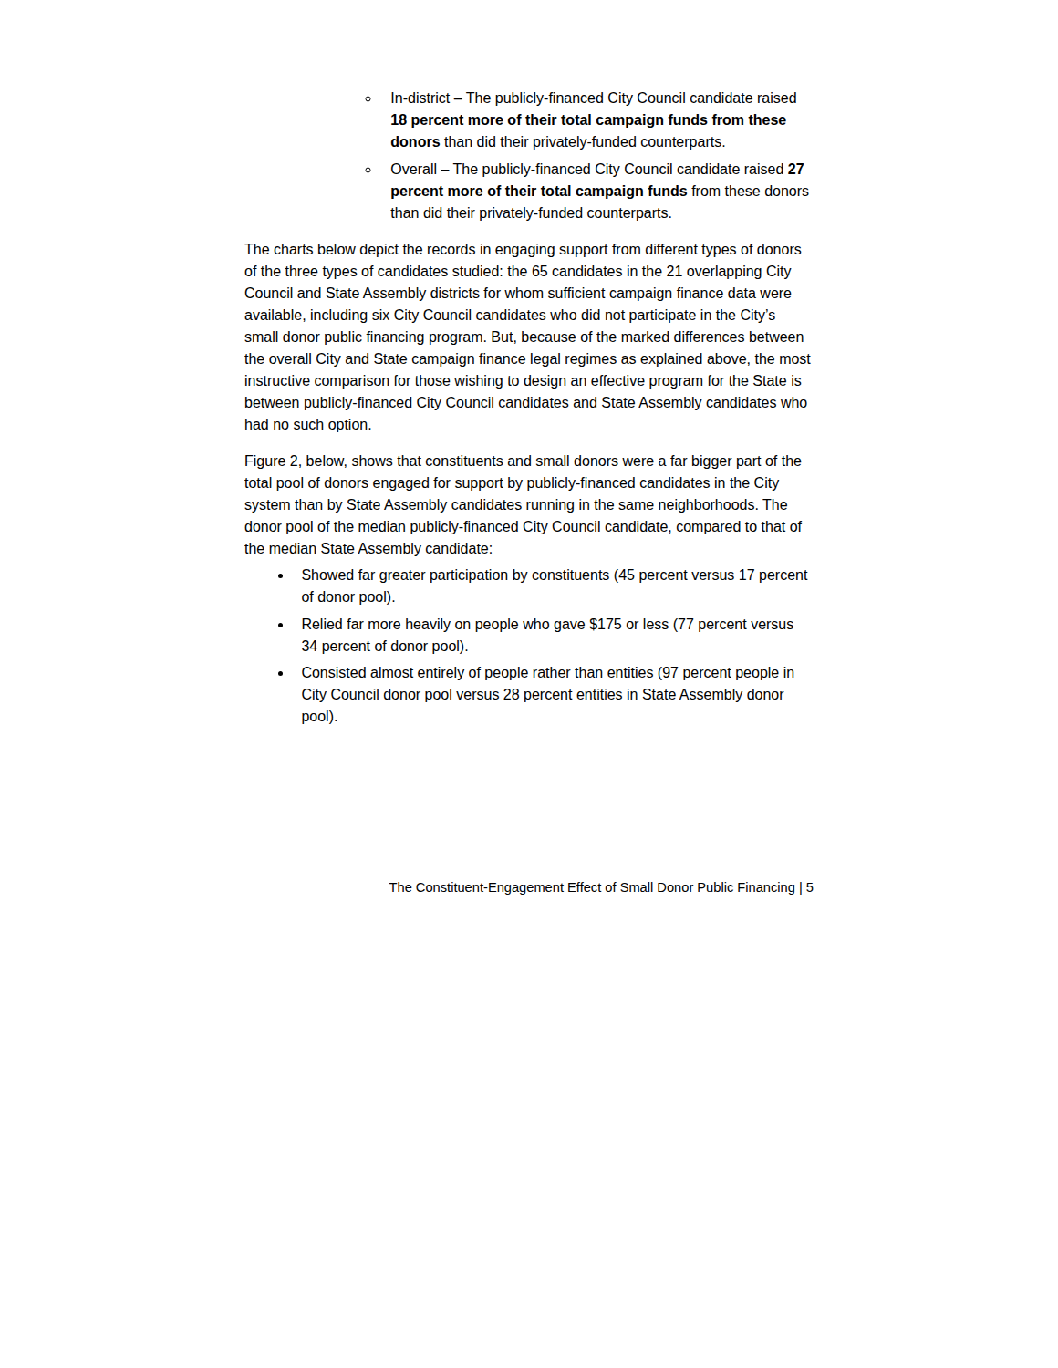In-district – The publicly-financed City Council candidate raised 18 percent more of their total campaign funds from these donors than did their privately-funded counterparts.
Overall – The publicly-financed City Council candidate raised 27 percent more of their total campaign funds from these donors than did their privately-funded counterparts.
The charts below depict the records in engaging support from different types of donors of the three types of candidates studied: the 65 candidates in the 21 overlapping City Council and State Assembly districts for whom sufficient campaign finance data were available, including six City Council candidates who did not participate in the City’s small donor public financing program. But, because of the marked differences between the overall City and State campaign finance legal regimes as explained above, the most instructive comparison for those wishing to design an effective program for the State is between publicly-financed City Council candidates and State Assembly candidates who had no such option.
Figure 2, below, shows that constituents and small donors were a far bigger part of the total pool of donors engaged for support by publicly-financed candidates in the City system than by State Assembly candidates running in the same neighborhoods. The donor pool of the median publicly-financed City Council candidate, compared to that of the median State Assembly candidate:
Showed far greater participation by constituents (45 percent versus 17 percent of donor pool).
Relied far more heavily on people who gave $175 or less (77 percent versus 34 percent of donor pool).
Consisted almost entirely of people rather than entities (97 percent people in City Council donor pool versus 28 percent entities in State Assembly donor pool).
The Constituent-Engagement Effect of Small Donor Public Financing | 5